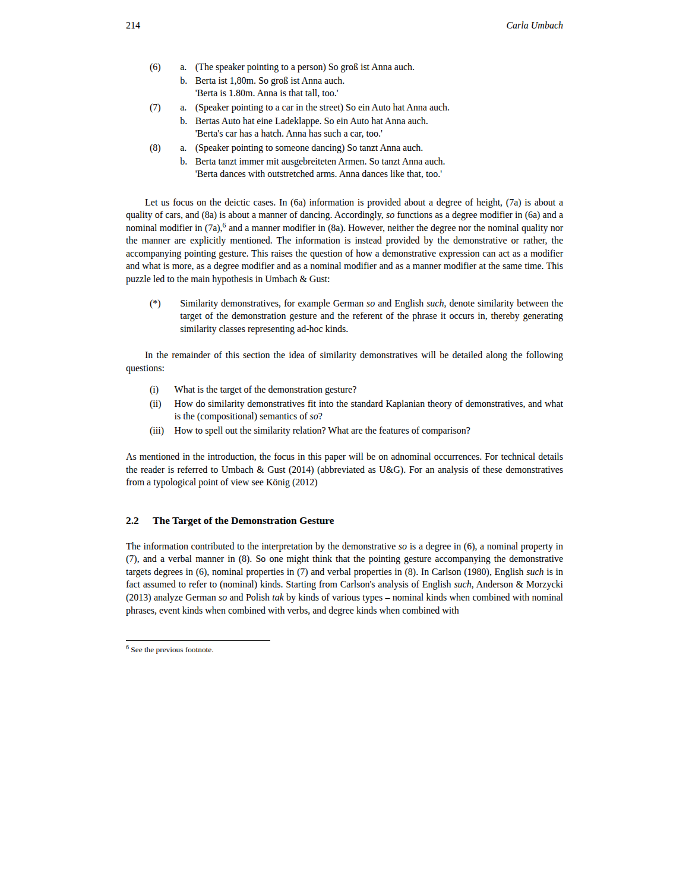214 Carla Umbach
(6) a. (The speaker pointing to a person) So groß ist Anna auch.
b. Berta ist 1,80m. So groß ist Anna auch.
'Berta is 1.80m. Anna is that tall, too.'
(7) a. (Speaker pointing to a car in the street) So ein Auto hat Anna auch.
b. Bertas Auto hat eine Ladeklappe. So ein Auto hat Anna auch.
'Berta's car has a hatch. Anna has such a car, too.'
(8) a. (Speaker pointing to someone dancing) So tanzt Anna auch.
b. Berta tanzt immer mit ausgebreiteten Armen. So tanzt Anna auch.
'Berta dances with outstretched arms. Anna dances like that, too.'
Let us focus on the deictic cases. In (6a) information is provided about a degree of height, (7a) is about a quality of cars, and (8a) is about a manner of dancing. Accordingly, so functions as a degree modifier in (6a) and a nominal modifier in (7a),6 and a manner modifier in (8a). However, neither the degree nor the nominal quality nor the manner are explicitly mentioned. The information is instead provided by the demonstrative or rather, the accompanying pointing gesture. This raises the question of how a demonstrative expression can act as a modifier and what is more, as a degree modifier and as a nominal modifier and as a manner modifier at the same time. This puzzle led to the main hypothesis in Umbach & Gust:
(*) Similarity demonstratives, for example German so and English such, denote similarity between the target of the demonstration gesture and the referent of the phrase it occurs in, thereby generating similarity classes representing ad-hoc kinds.
In the remainder of this section the idea of similarity demonstratives will be detailed along the following questions:
(i) What is the target of the demonstration gesture?
(ii) How do similarity demonstratives fit into the standard Kaplanian theory of demonstratives, and what is the (compositional) semantics of so?
(iii) How to spell out the similarity relation? What are the features of comparison?
As mentioned in the introduction, the focus in this paper will be on adnominal occurrences. For technical details the reader is referred to Umbach & Gust (2014) (abbreviated as U&G). For an analysis of these demonstratives from a typological point of view see König (2012)
2.2 The Target of the Demonstration Gesture
The information contributed to the interpretation by the demonstrative so is a degree in (6), a nominal property in (7), and a verbal manner in (8). So one might think that the pointing gesture accompanying the demonstrative targets degrees in (6), nominal properties in (7) and verbal properties in (8). In Carlson (1980), English such is in fact assumed to refer to (nominal) kinds. Starting from Carlson's analysis of English such, Anderson & Morzycki (2013) analyze German so and Polish tak by kinds of various types – nominal kinds when combined with nominal phrases, event kinds when combined with verbs, and degree kinds when combined with
6 See the previous footnote.